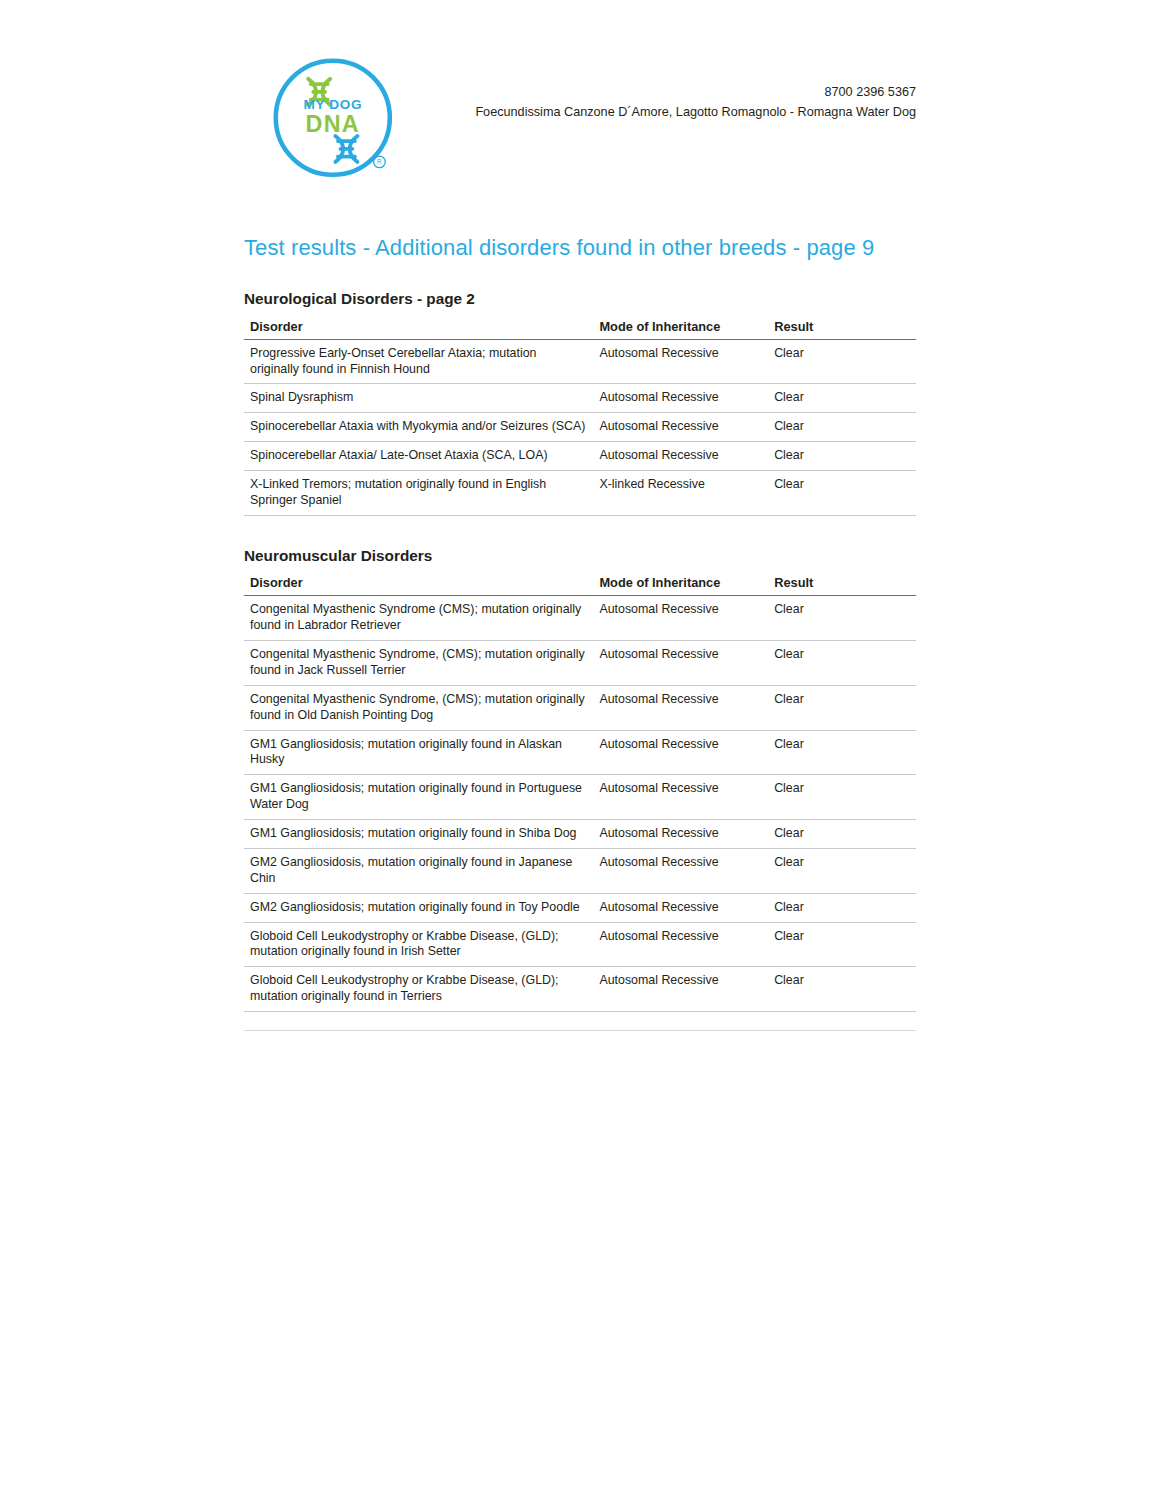MY DOG DNA R
8700 2396 5367
Foecundissima Canzone D´Amore, Lagotto Romagnolo - Romagna Water Dog
Test results - Additional disorders found in other breeds - page 9
Neurological Disorders - page 2
| Disorder | Mode of Inheritance | Result |
| --- | --- | --- |
| Progressive Early-Onset Cerebellar Ataxia; mutation originally found in Finnish Hound | Autosomal Recessive | Clear |
| Spinal Dysraphism | Autosomal Recessive | Clear |
| Spinocerebellar Ataxia with Myokymia and/or Seizures (SCA) | Autosomal Recessive | Clear |
| Spinocerebellar Ataxia/ Late-Onset Ataxia (SCA, LOA) | Autosomal Recessive | Clear |
| X-Linked Tremors; mutation originally found in English Springer Spaniel | X-linked Recessive | Clear |
Neuromuscular Disorders
| Disorder | Mode of Inheritance | Result |
| --- | --- | --- |
| Congenital Myasthenic Syndrome (CMS); mutation originally found in Labrador Retriever | Autosomal Recessive | Clear |
| Congenital Myasthenic Syndrome, (CMS); mutation originally found in Jack Russell Terrier | Autosomal Recessive | Clear |
| Congenital Myasthenic Syndrome, (CMS); mutation originally found in Old Danish Pointing Dog | Autosomal Recessive | Clear |
| GM1 Gangliosidosis; mutation originally found in Alaskan Husky | Autosomal Recessive | Clear |
| GM1 Gangliosidosis; mutation originally found in Portuguese Water Dog | Autosomal Recessive | Clear |
| GM1 Gangliosidosis; mutation originally found in Shiba Dog | Autosomal Recessive | Clear |
| GM2 Gangliosidosis, mutation originally found in Japanese Chin | Autosomal Recessive | Clear |
| GM2 Gangliosidosis; mutation originally found in Toy Poodle | Autosomal Recessive | Clear |
| Globoid Cell Leukodystrophy or Krabbe Disease, (GLD); mutation originally found in Irish Setter | Autosomal Recessive | Clear |
| Globoid Cell Leukodystrophy or Krabbe Disease, (GLD); mutation originally found in Terriers | Autosomal Recessive | Clear |